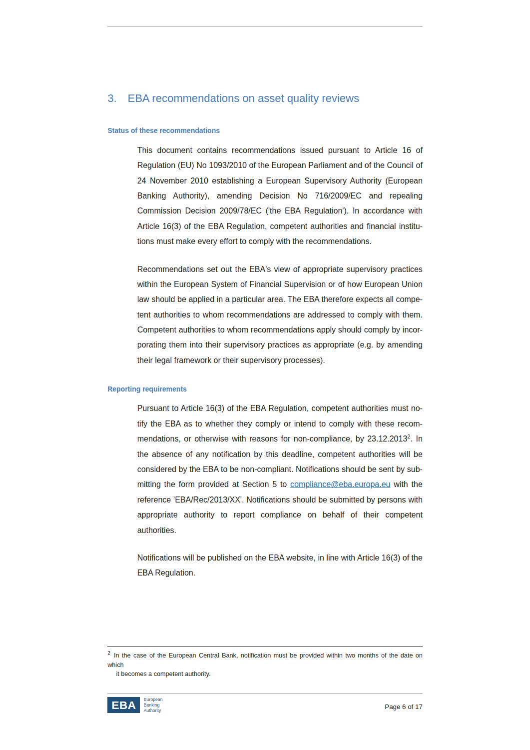3. EBA recommendations on asset quality reviews
Status of these recommendations
This document contains recommendations issued pursuant to Article 16 of Regulation (EU) No 1093/2010 of the European Parliament and of the Council of 24 November 2010 establishing a European Supervisory Authority (European Banking Authority), amending Decision No 716/2009/EC and repealing Commission Decision 2009/78/EC ('the EBA Regulation'). In accordance with Article 16(3) of the EBA Regulation, competent authorities and financial institutions must make every effort to comply with the recommendations.
Recommendations set out the EBA's view of appropriate supervisory practices within the European System of Financial Supervision or of how European Union law should be applied in a particular area. The EBA therefore expects all competent authorities to whom recommendations are addressed to comply with them. Competent authorities to whom recommendations apply should comply by incorporating them into their supervisory practices as appropriate (e.g. by amending their legal framework or their supervisory processes).
Reporting requirements
Pursuant to Article 16(3) of the EBA Regulation, competent authorities must notify the EBA as to whether they comply or intend to comply with these recommendations, or otherwise with reasons for non-compliance, by 23.12.20132. In the absence of any notification by this deadline, competent authorities will be considered by the EBA to be non-compliant. Notifications should be sent by submitting the form provided at Section 5 to compliance@eba.europa.eu with the reference 'EBA/Rec/2013/XX'. Notifications should be submitted by persons with appropriate authority to report compliance on behalf of their competent authorities.
Notifications will be published on the EBA website, in line with Article 16(3) of the EBA Regulation.
2 In the case of the European Central Bank, notification must be provided within two months of the date on which it becomes a competent authority.
EBA
European
Banking
Authority
Page 6 of 17